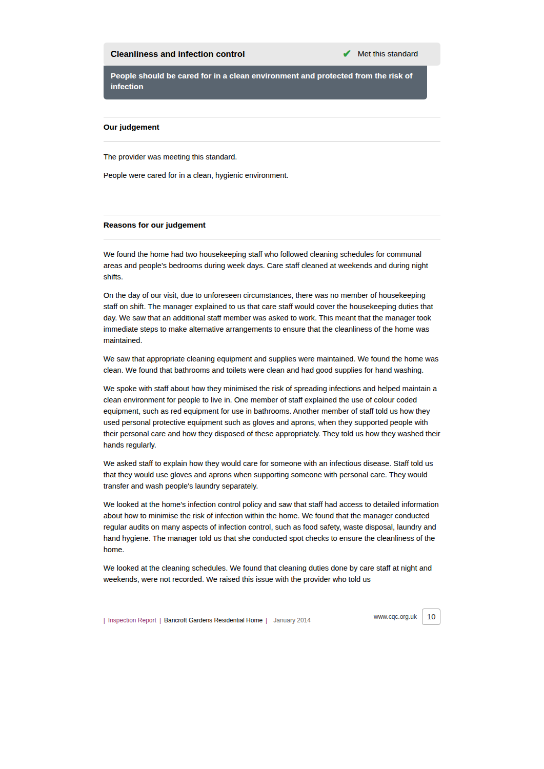Cleanliness and infection control
✔ Met this standard
People should be cared for in a clean environment and protected from the risk of infection
Our judgement
The provider was meeting this standard.
People were cared for in a clean, hygienic environment.
Reasons for our judgement
We found the home had two housekeeping staff who followed cleaning schedules for communal areas and people's bedrooms during week days. Care staff cleaned at weekends and during night shifts.
On the day of our visit, due to unforeseen circumstances, there was no member of housekeeping staff on shift. The manager explained to us that care staff would cover the housekeeping duties that day. We saw that an additional staff member was asked to work. This meant that the manager took immediate steps to make alternative arrangements to ensure that the cleanliness of the home was maintained.
We saw that appropriate cleaning equipment and supplies were maintained. We found the home was clean. We found that bathrooms and toilets were clean and had good supplies for hand washing.
We spoke with staff about how they minimised the risk of spreading infections and helped maintain a clean environment for people to live in. One member of staff explained the use of colour coded equipment, such as red equipment for use in bathrooms. Another member of staff told us how they used personal protective equipment such as gloves and aprons, when they supported people with their personal care and how they disposed of these appropriately. They told us how they washed their hands regularly.
We asked staff to explain how they would care for someone with an infectious disease. Staff told us that they would use gloves and aprons when supporting someone with personal care. They would transfer and wash people's laundry separately.
We looked at the home's infection control policy and saw that staff had access to detailed information about how to minimise the risk of infection within the home. We found that the manager conducted regular audits on many aspects of infection control, such as food safety, waste disposal, laundry and hand hygiene. The manager told us that she conducted spot checks to ensure the cleanliness of the home.
We looked at the cleaning schedules. We found that cleaning duties done by care staff at night and weekends, were not recorded. We raised this issue with the provider who told us
| Inspection Report | Bancroft Gardens Residential Home | January 2014
www.cqc.org.uk 10